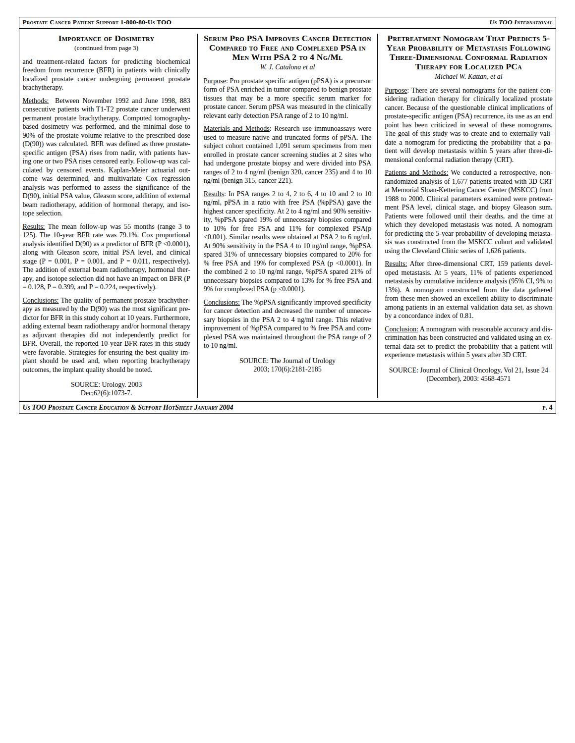Prostate Cancer Patient Support 1-800-80-Us TOO
Us TOO International
Importance of Dosimetry
(continued from page 3)
and treatment-related factors for predicting biochemical freedom from recurrence (BFR) in patients with clinically localized prostate cancer undergoing permanent prostate brachytherapy.
Methods: Between November 1992 and June 1998, 883 consecutive patients with T1-T2 prostate cancer underwent permanent prostate brachytherapy. Computed tomography-based dosimetry was performed, and the minimal dose to 90% of the prostate volume relative to the prescribed dose (D(90)) was calculated. BFR was defined as three prostate-specific antigen (PSA) rises from nadir, with patients having one or two PSA rises censored early. Follow-up was calculated by censored events. Kaplan-Meier actuarial outcome was determined, and multivariate Cox regression analysis was performed to assess the significance of the D(90), initial PSA value, Gleason score, addition of external beam radiotherapy, addition of hormonal therapy, and isotope selection.
Results: The mean follow-up was 55 months (range 3 to 125). The 10-year BFR rate was 79.1%. Cox proportional analysis identified D(90) as a predictor of BFR (P <0.0001), along with Gleason score, initial PSA level, and clinical stage (P = 0.001, P = 0.001, and P = 0.011, respectively). The addition of external beam radiotherapy, hormonal therapy, and isotope selection did not have an impact on BFR (P = 0.128, P = 0.399, and P = 0.224, respectively).
Conclusions: The quality of permanent prostate brachytherapy as measured by the D(90) was the most significant predictor for BFR in this study cohort at 10 years. Furthermore, adding external beam radiotherapy and/or hormonal therapy as adjuvant therapies did not independently predict for BFR. Overall, the reported 10-year BFR rates in this study were favorable. Strategies for ensuring the best quality implant should be used and, when reporting brachytherapy outcomes, the implant quality should be noted.
SOURCE: Urology. 2003
Dec;62(6):1073-7.
Serum Pro PSA Improves Cancer Detection Compared to Free and Complexed PSA in Men With PSA 2 to 4 Ng/Ml
W. J. Catalona et al
Purpose: Pro prostate specific antigen (pPSA) is a precursor form of PSA enriched in tumor compared to benign prostate tissues that may be a more specific serum marker for prostate cancer. Serum pPSA was measured in the clinically relevant early detection PSA range of 2 to 10 ng/ml.
Materials and Methods: Research use immunoassays were used to measure native and truncated forms of pPSA. The subject cohort contained 1,091 serum specimens from men enrolled in prostate cancer screening studies at 2 sites who had undergone prostate biopsy and were divided into PSA ranges of 2 to 4 ng/ml (benign 320, cancer 235) and 4 to 10 ng/ml (benign 315, cancer 221).
Results: In PSA ranges 2 to 4, 2 to 6, 4 to 10 and 2 to 10 ng/ml, pPSA in a ratio with free PSA (%pPSA) gave the highest cancer specificity. At 2 to 4 ng/ml and 90% sensitivity, %pPSA spared 19% of unnecessary biopsies compared to 10% for free PSA and 11% for complexed PSA(p <0.001). Similar results were obtained at PSA 2 to 6 ng/ml. At 90% sensitivity in the PSA 4 to 10 ng/ml range, %pPSA spared 31% of unnecessary biopsies compared to 20% for % free PSA and 19% for complexed PSA (p <0.0001). In the combined 2 to 10 ng/ml range, %pPSA spared 21% of unnecessary biopsies compared to 13% for % free PSA and 9% for complexed PSA (p <0.0001).
Conclusions: The %pPSA significantly improved specificity for cancer detection and decreased the number of unnecessary biopsies in the PSA 2 to 4 ng/ml range. This relative improvement of %pPSA compared to % free PSA and complexed PSA was maintained throughout the PSA range of 2 to 10 ng/ml.
SOURCE: The Journal of Urology
2003; 170(6):2181-2185
Pretreatment Nomogram That Predicts 5-Year Probability of Metastasis Following Three-Dimensional Conformal Radiation Therapy for Localized PCa
Michael W. Kattan, et al
Purpose: There are several nomograms for the patient considering radiation therapy for clinically localized prostate cancer. Because of the questionable clinical implications of prostate-specific antigen (PSA) recurrence, its use as an end point has been criticized in several of these nomograms. The goal of this study was to create and to externally validate a nomogram for predicting the probability that a patient will develop metastasis within 5 years after three-dimensional conformal radiation therapy (CRT).
Patients and Methods: We conducted a retrospective, nonrandomized analysis of 1,677 patients treated with 3D CRT at Memorial Sloan-Kettering Cancer Center (MSKCC) from 1988 to 2000. Clinical parameters examined were pretreatment PSA level, clinical stage, and biopsy Gleason sum. Patients were followed until their deaths, and the time at which they developed metastasis was noted. A nomogram for predicting the 5-year probability of developing metastasis was constructed from the MSKCC cohort and validated using the Cleveland Clinic series of 1,626 patients.
Results: After three-dimensional CRT, 159 patients developed metastasis. At 5 years, 11% of patients experienced metastasis by cumulative incidence analysis (95% CI, 9% to 13%). A nomogram constructed from the data gathered from these men showed an excellent ability to discriminate among patients in an external validation data set, as shown by a concordance index of 0.81.
Conclusion: A nomogram with reasonable accuracy and discrimination has been constructed and validated using an external data set to predict the probability that a patient will experience metastasis within 5 years after 3D CRT.
SOURCE: Journal of Clinical Oncology, Vol 21, Issue 24 (December), 2003: 4568-4571
Us TOO Prostate Cancer Education & Support HotSheet January 2004
p. 4